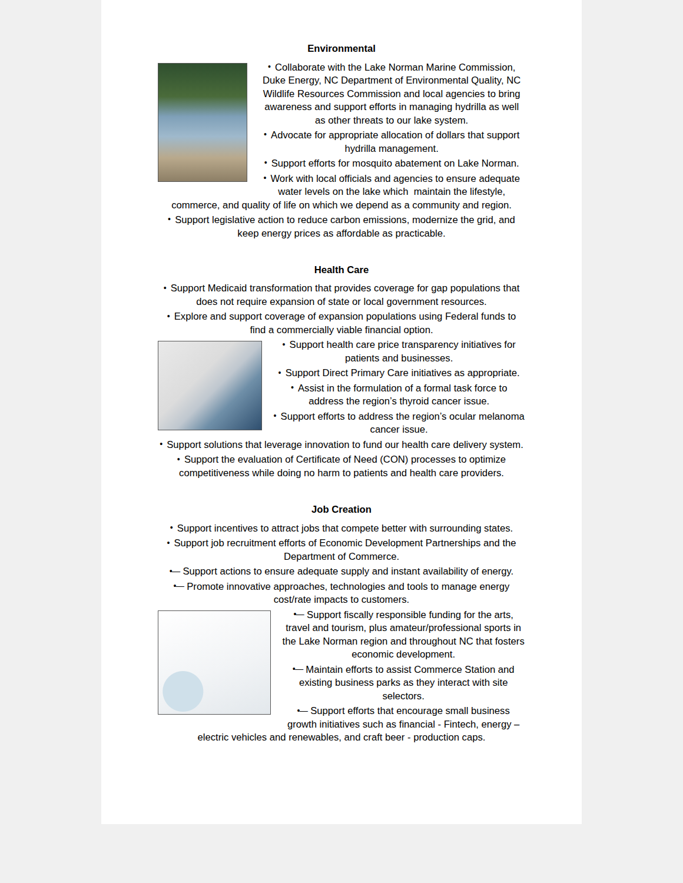Environmental
Collaborate with the Lake Norman Marine Commission, Duke Energy, NC Department of Environmental Quality, NC Wildlife Resources Commission and local agencies to bring awareness and support efforts in managing hydrilla as well as other threats to our lake system.
Advocate for appropriate allocation of dollars that support hydrilla management.
Support efforts for mosquito abatement on Lake Norman.
Work with local officials and agencies to ensure adequate water levels on the lake which maintain the lifestyle, commerce, and quality of life on which we depend as a community and region.
Support legislative action to reduce carbon emissions, modernize the grid, and keep energy prices as affordable as practicable.
Health Care
Support Medicaid transformation that provides coverage for gap populations that does not require expansion of state or local government resources.
Explore and support coverage of expansion populations using Federal funds to find a commercially viable financial option.
Support health care price transparency initiatives for patients and businesses.
Support Direct Primary Care initiatives as appropriate.
Assist in the formulation of a formal task force to address the region’s thyroid cancer issue.
Support efforts to address the region’s ocular melanoma cancer issue.
Support solutions that leverage innovation to fund our health care delivery system.
Support the evaluation of Certificate of Need (CON) processes to optimize competitiveness while doing no harm to patients and health care providers.
Job Creation
Support incentives to attract jobs that compete better with surrounding states.
Support job recruitment efforts of Economic Development Partnerships and the Department of Commerce.
Support actions to ensure adequate supply and instant availability of energy.
Promote innovative approaches, technologies and tools to manage energy cost/rate impacts to customers.
Support fiscally responsible funding for the arts, travel and tourism, plus amateur/professional sports in the Lake Norman region and throughout NC that fosters economic development.
Maintain efforts to assist Commerce Station and existing business parks as they interact with site selectors.
Support efforts that encourage small business growth initiatives such as financial - Fintech, energy – electric vehicles and renewables, and craft beer - production caps.